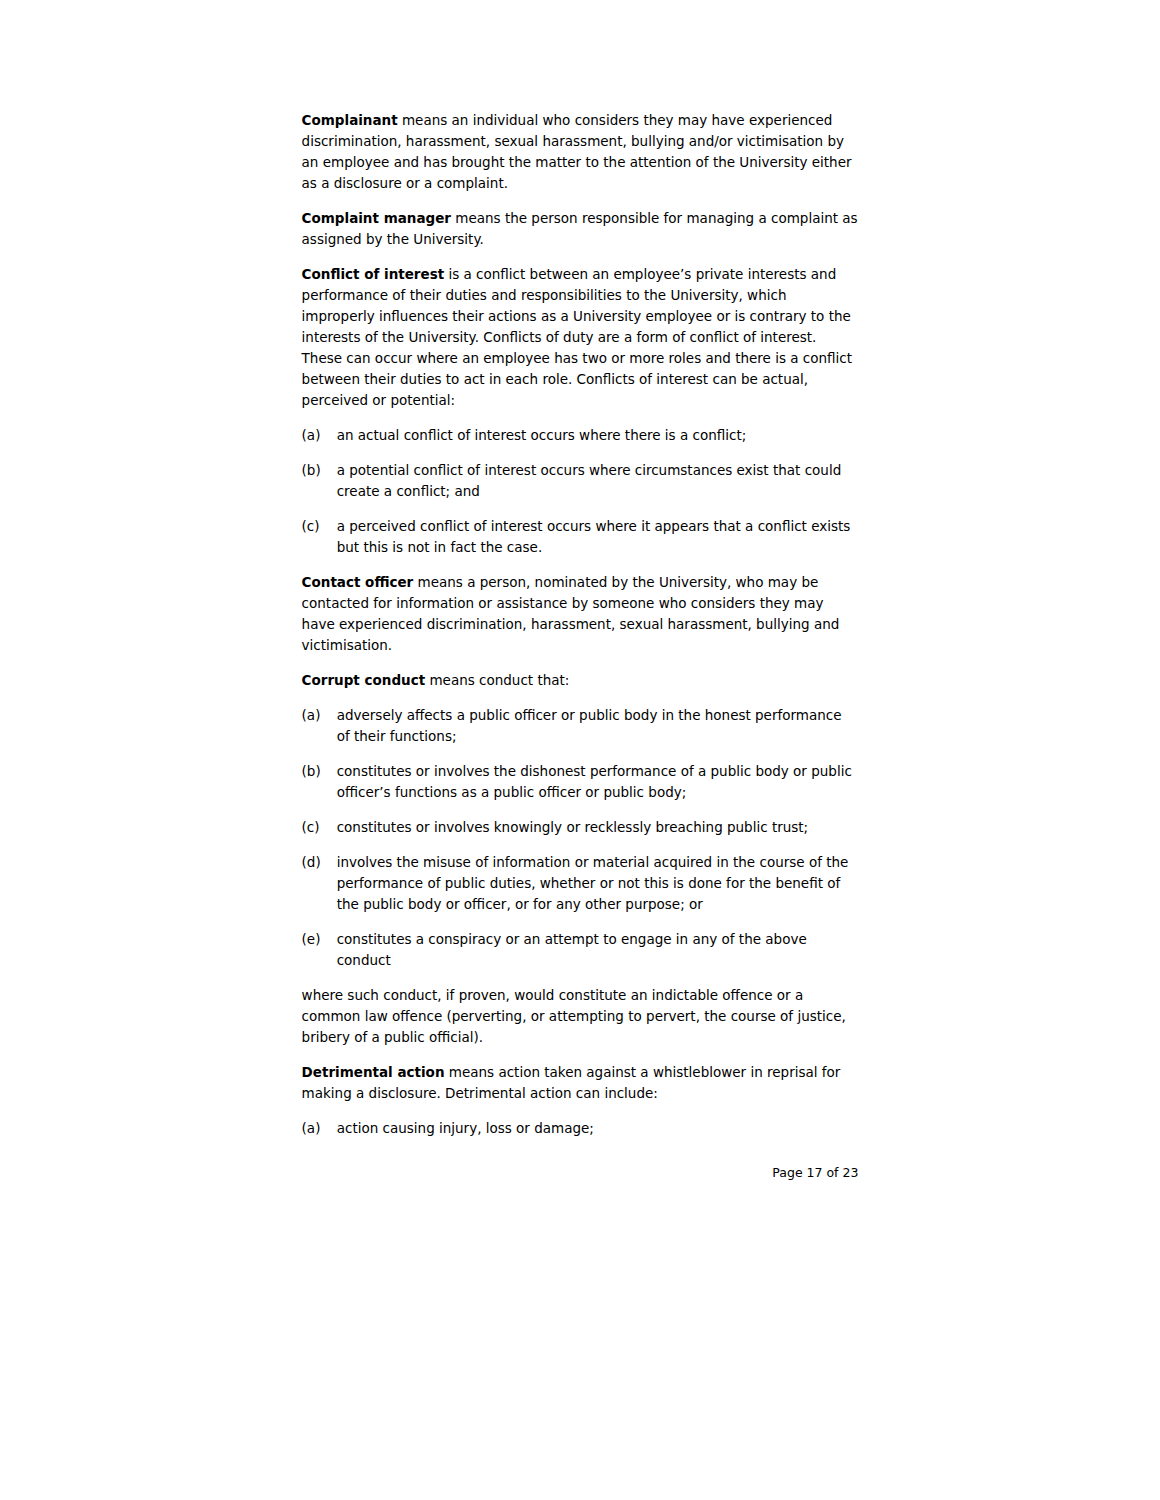Complainant means an individual who considers they may have experienced discrimination, harassment, sexual harassment, bullying and/or victimisation by an employee and has brought the matter to the attention of the University either as a disclosure or a complaint.
Complaint manager means the person responsible for managing a complaint as assigned by the University.
Conflict of interest is a conflict between an employee’s private interests and performance of their duties and responsibilities to the University, which improperly influences their actions as a University employee or is contrary to the interests of the University. Conflicts of duty are a form of conflict of interest. These can occur where an employee has two or more roles and there is a conflict between their duties to act in each role. Conflicts of interest can be actual, perceived or potential:
(a) an actual conflict of interest occurs where there is a conflict;
(b) a potential conflict of interest occurs where circumstances exist that could create a conflict; and
(c) a perceived conflict of interest occurs where it appears that a conflict exists but this is not in fact the case.
Contact officer means a person, nominated by the University, who may be contacted for information or assistance by someone who considers they may have experienced discrimination, harassment, sexual harassment, bullying and victimisation.
Corrupt conduct means conduct that:
(a) adversely affects a public officer or public body in the honest performance of their functions;
(b) constitutes or involves the dishonest performance of a public body or public officer’s functions as a public officer or public body;
(c) constitutes or involves knowingly or recklessly breaching public trust;
(d) involves the misuse of information or material acquired in the course of the performance of public duties, whether or not this is done for the benefit of the public body or officer, or for any other purpose; or
(e) constitutes a conspiracy or an attempt to engage in any of the above conduct
where such conduct, if proven, would constitute an indictable offence or a common law offence (perverting, or attempting to pervert, the course of justice, bribery of a public official).
Detrimental action means action taken against a whistleblower in reprisal for making a disclosure. Detrimental action can include:
(a) action causing injury, loss or damage;
Page 17 of 23